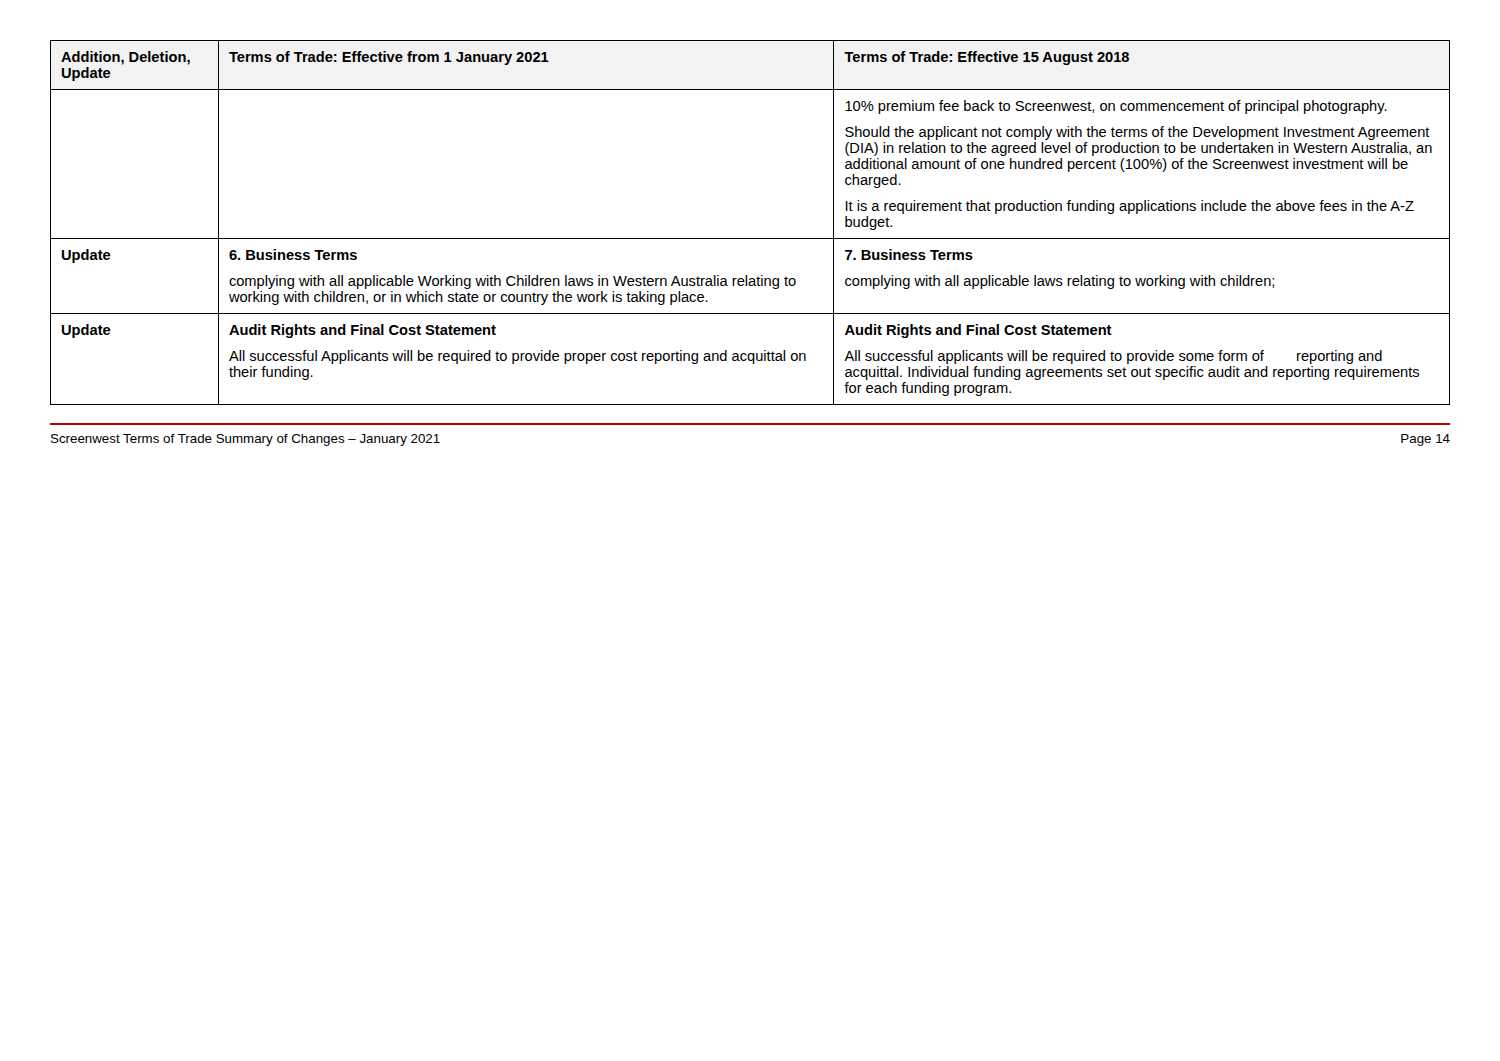| Addition, Deletion, Update | Terms of Trade: Effective from 1 January 2021 | Terms of Trade: Effective 15 August 2018 |
| --- | --- | --- |
| | | 10% premium fee back to Screenwest, on commencement of principal photography. Should the applicant not comply with the terms of the Development Investment Agreement (DIA) in relation to the agreed level of production to be undertaken in Western Australia, an additional amount of one hundred percent (100%) of the Screenwest investment will be charged. It is a requirement that production funding applications include the above fees in the A-Z budget. |
| Update | 6. Business Terms complying with all applicable Working with Children laws in Western Australia relating to working with children, or in which state or country the work is taking place. | 7. Business Terms complying with all applicable laws relating to working with children; |
| Update | Audit Rights and Final Cost Statement All successful Applicants will be required to provide proper cost reporting and acquittal on their funding. | Audit Rights and Final Cost Statement All successful applicants will be required to provide some form of reporting and acquittal. Individual funding agreements set out specific audit and reporting requirements for each funding program. |
Screenwest Terms of Trade Summary of Changes – January 2021 Page 14